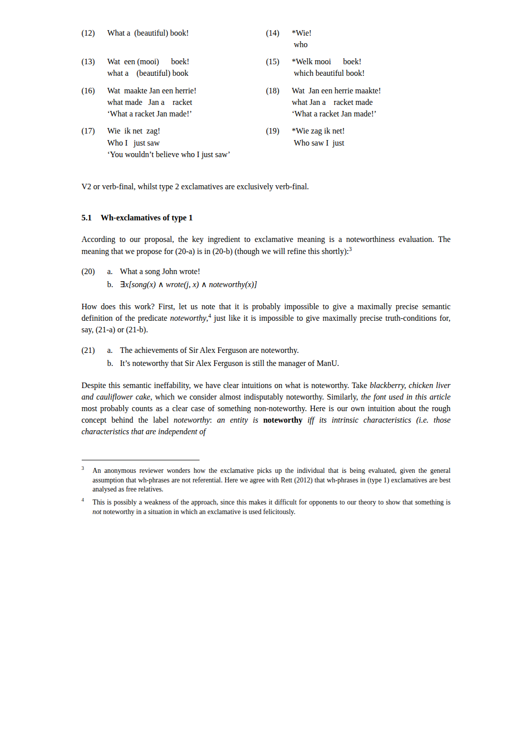| (12) | What a (beautiful) book! | (14) | *Wie! who |
| (13) | Wat een (mooi) boek! what a (beautiful) book | (15) | *Welk mooi boek! which beautiful book! |
| (16) | Wat maakte Jan een herrie! what made Jan a racket ‘What a racket Jan made!’ | (18) | Wat Jan een herrie maakte! what Jan a racket made ‘What a racket Jan made!’ |
| (17) | Wie ik net zag! Who I just saw ‘You wouldn’t believe who I just saw’ | (19) | *Wie zag ik net! Who saw I just |
V2 or verb-final, whilst type 2 exclamatives are exclusively verb-final.
5.1 Wh-exclamatives of type 1
According to our proposal, the key ingredient to exclamative meaning is a noteworthiness evaluation. The meaning that we propose for (20-a) is in (20-b) (though we will refine this shortly):3
(20) a. What a song John wrote!
b. ∃x[song(x) ∧ wrote(j, x) ∧ noteworthy(x)]
How does this work? First, let us note that it is probably impossible to give a maximally precise semantic definition of the predicate noteworthy,4 just like it is impossible to give maximally precise truth-conditions for, say, (21-a) or (21-b).
(21) a. The achievements of Sir Alex Ferguson are noteworthy.
b. It’s noteworthy that Sir Alex Ferguson is still the manager of ManU.
Despite this semantic ineffability, we have clear intuitions on what is noteworthy. Take blackberry, chicken liver and cauliflower cake, which we consider almost indisputably noteworthy. Similarly, the font used in this article most probably counts as a clear case of something non-noteworthy. Here is our own intuition about the rough concept behind the label noteworthy: an entity is noteworthy iff its intrinsic characteristics (i.e. those characteristics that are independent of
3 An anonymous reviewer wonders how the exclamative picks up the individual that is being evaluated, given the general assumption that wh-phrases are not referential. Here we agree with Rett (2012) that wh-phrases in (type 1) exclamatives are best analysed as free relatives.
4 This is possibly a weakness of the approach, since this makes it difficult for opponents to our theory to show that something is not noteworthy in a situation in which an exclamative is used felicitously.